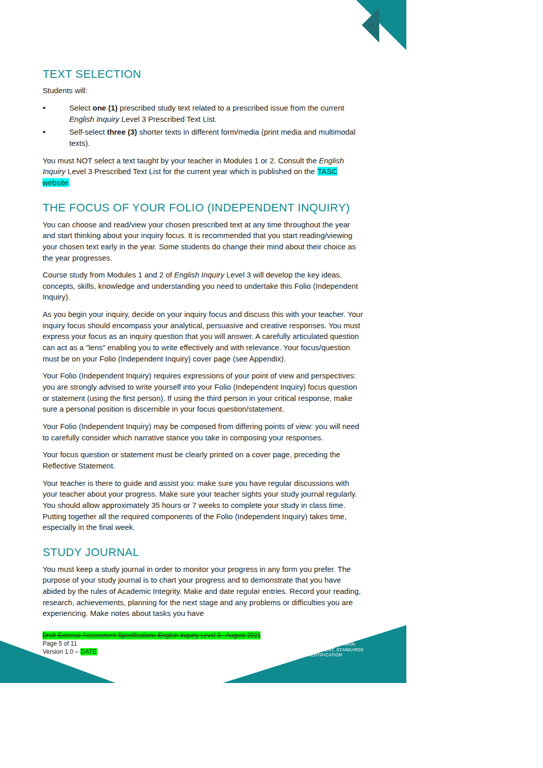TEXT SELECTION
Students will:
Select one (1) prescribed study text related to a prescribed issue from the current English Inquiry Level 3 Prescribed Text List.
Self-select three (3) shorter texts in different form/media (print media and multimodal texts).
You must NOT select a text taught by your teacher in Modules 1 or 2. Consult the English Inquiry Level 3 Prescribed Text List for the current year which is published on the TASC website.
THE FOCUS OF YOUR FOLIO (INDEPENDENT INQUIRY)
You can choose and read/view your chosen prescribed text at any time throughout the year and start thinking about your inquiry focus. It is recommended that you start reading/viewing your chosen text early in the year. Some students do change their mind about their choice as the year progresses.
Course study from Modules 1 and 2 of English Inquiry Level 3 will develop the key ideas, concepts, skills, knowledge and understanding you need to undertake this Folio (Independent Inquiry).
As you begin your inquiry, decide on your inquiry focus and discuss this with your teacher. Your inquiry focus should encompass your analytical, persuasive and creative responses. You must express your focus as an inquiry question that you will answer. A carefully articulated question can act as a "lens" enabling you to write effectively and with relevance. Your focus/question must be on your Folio (Independent Inquiry) cover page (see Appendix).
Your Folio (Independent Inquiry) requires expressions of your point of view and perspectives: you are strongly advised to write yourself into your Folio (Independent Inquiry) focus question or statement (using the first person). If using the third person in your critical response, make sure a personal position is discernible in your focus question/statement.
Your Folio (Independent Inquiry) may be composed from differing points of view: you will need to carefully consider which narrative stance you take in composing your responses.
Your focus question or statement must be clearly printed on a cover page, preceding the Reflective Statement.
Your teacher is there to guide and assist you: make sure you have regular discussions with your teacher about your progress. Make sure your teacher sights your study journal regularly. You should allow approximately 35 hours or 7 weeks to complete your study in class time. Putting together all the required components of the Folio (Independent Inquiry) takes time, especially in the final week.
STUDY JOURNAL
You must keep a study journal in order to monitor your progress in any form you prefer. The purpose of your study journal is to chart your progress and to demonstrate that you have abided by the rules of Academic Integrity. Make and date regular entries. Record your reading, research, achievements, planning for the next stage and any problems or difficulties you are experiencing. Make notes about tasks you have
Draft-External-Assessment-Specifications-English-Inquiry-Level-3 - August-2021 Page 5 of 11 Version 1.0 – DATE
ATSC
Office of Tasmanian
Assessment, Standards
& Certification